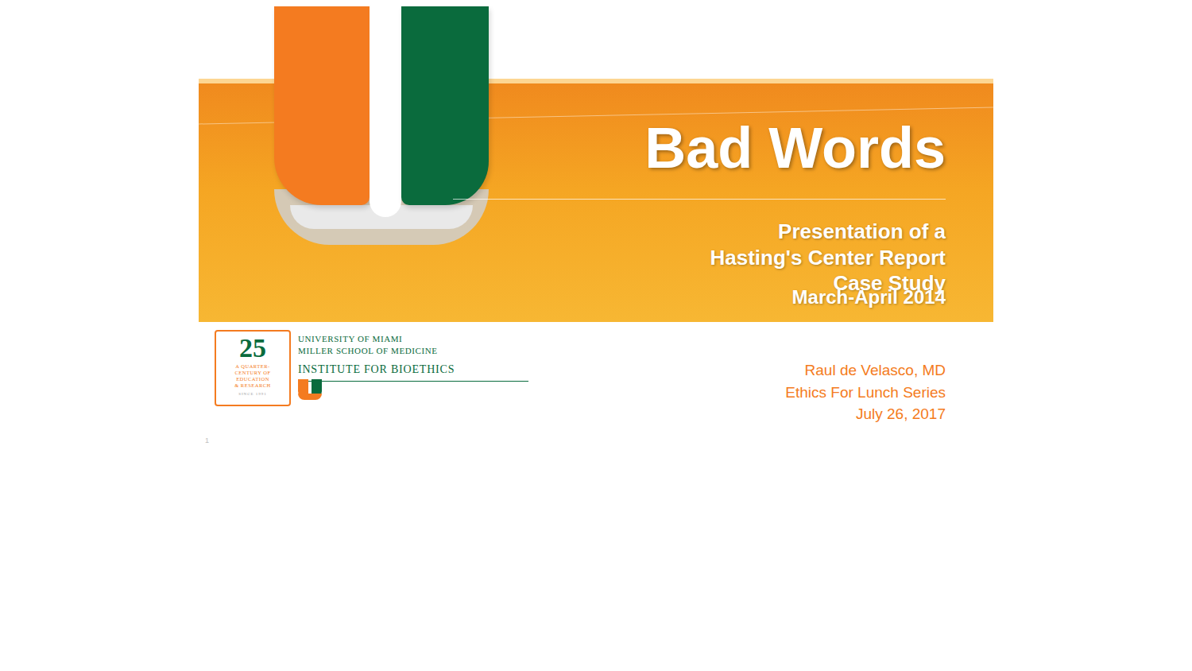Bad Words
Presentation of a
Hasting's Center Report
Case Study
March-April 2014
25 A Quarter-
Century of
Education
& Research Since 1991
University of Miami
Miller School of Medicine
Institute for Bioethics
Raul de Velasco, MD
Ethics For Lunch Series
July 26, 2017
1